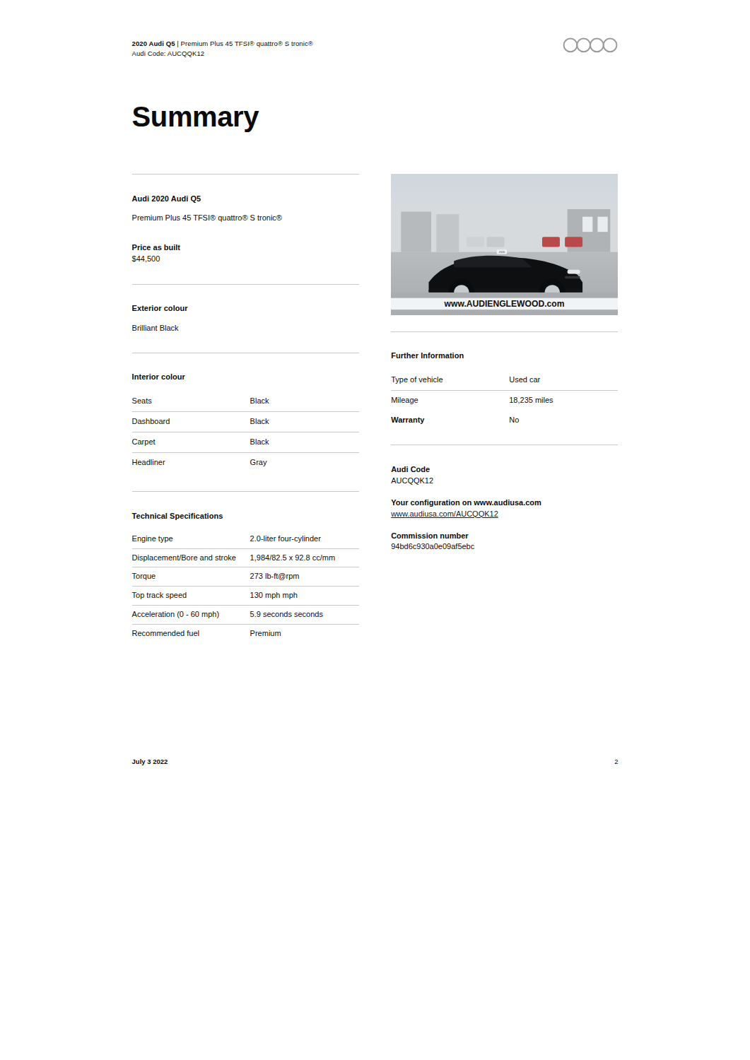2020 Audi Q5 | Premium Plus 45 TFSI® quattro® S tronic®
Audi Code: AUCQQK12
Summary
Audi 2020 Audi Q5
Premium Plus 45 TFSI® quattro® S tronic®
Price as built
$44,500
Exterior colour
Brilliant Black
Interior colour
| Seats | Black |
| Dashboard | Black |
| Carpet | Black |
| Headliner | Gray |
Technical Specifications
| Engine type | 2.0-liter four-cylinder |
| Displacement/Bore and stroke | 1,984/82.5 x 92.8 cc/mm |
| Torque | 273 lb-ft@rpm |
| Top track speed | 130 mph mph |
| Acceleration (0 - 60 mph) | 5.9 seconds seconds |
| Recommended fuel | Premium |
Further Information
| Type of vehicle | Used car |
| Mileage | 18,235 miles |
Warranty
No
Audi Code
AUCQQK12
Your configuration on www.audiusa.com
www.audiusa.com/AUCQQK12
Commission number
94bd6c930a0e09af5ebc
July 3 2022
2